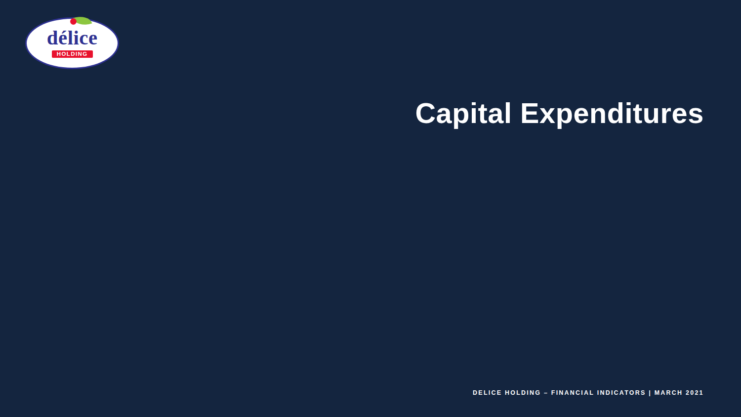délice HOLDING
Capital Expenditures
Delice Holding – Financial Indicators | March 2021